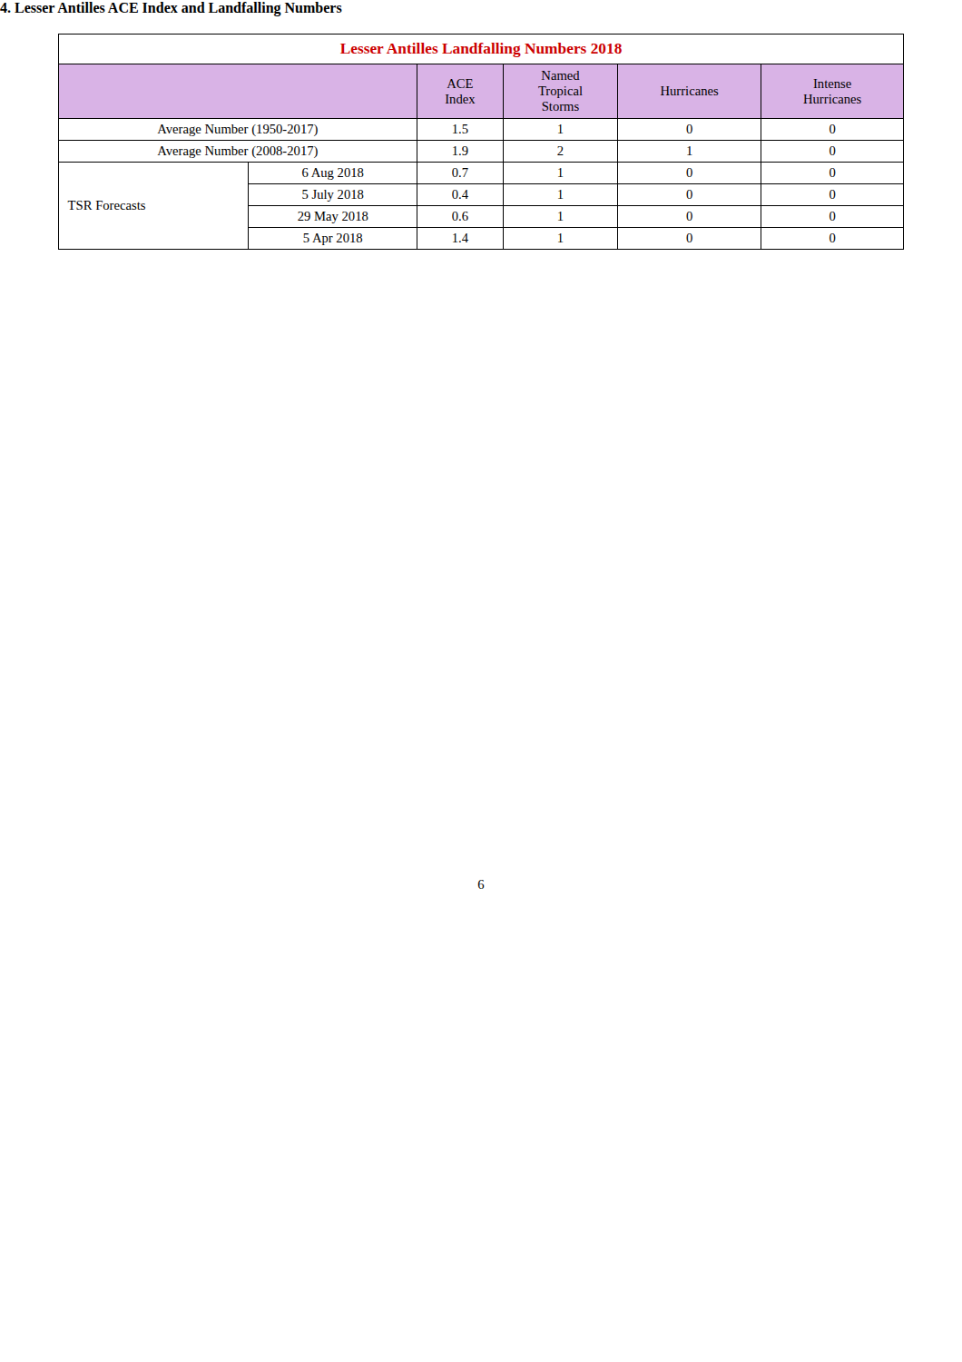4. Lesser Antilles ACE Index and Landfalling Numbers
Lesser Antilles Landfalling Numbers 2018
| | ACE Index | Named Tropical Storms | Hurricanes | Intense Hurricanes |
| --- | --- | --- | --- | --- |
| Average Number (1950-2017) | 1.5 | 1 | 0 | 0 |
| Average Number (2008-2017) | 1.9 | 2 | 1 | 0 |
| TSR Forecasts | 6 Aug 2018 | 0.7 | 1 | 0 | 0 |
| 5 July 2018 | 0.4 | 1 | 0 | 0 |
| 29 May 2018 | 0.6 | 1 | 0 | 0 |
| 5 Apr 2018 | 1.4 | 1 | 0 | 0 |
6